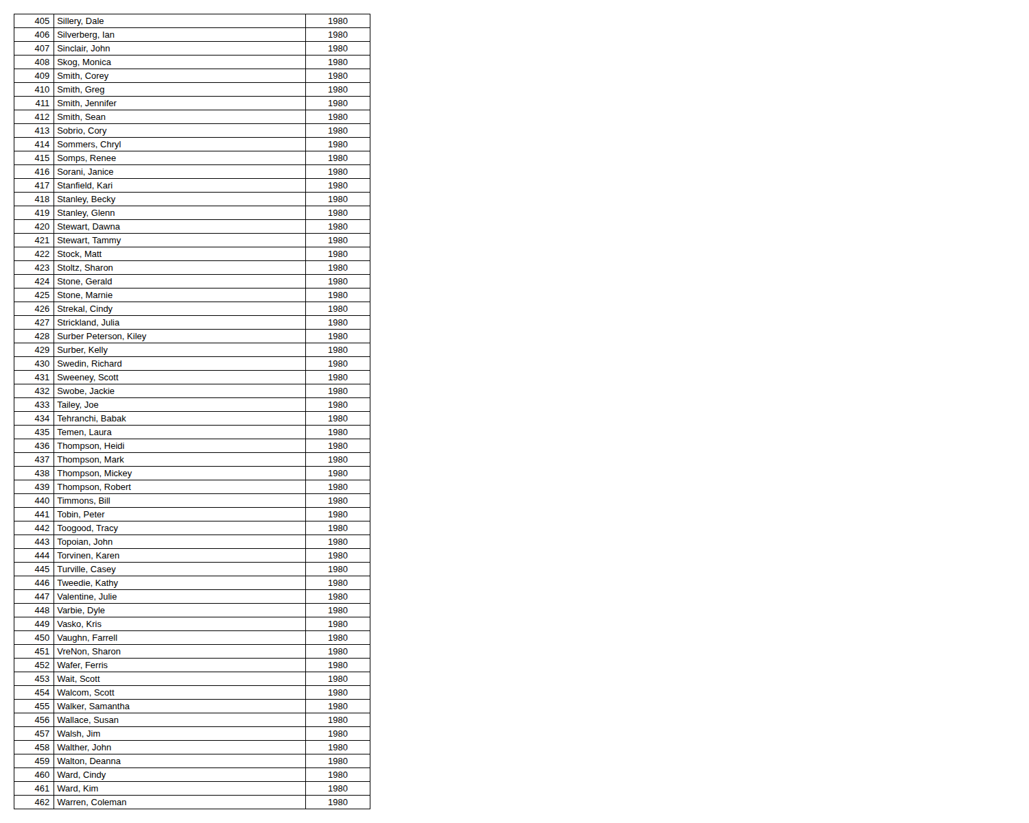| 405 | Sillery, Dale | 1980 |
| 406 | Silverberg, Ian | 1980 |
| 407 | Sinclair, John | 1980 |
| 408 | Skog, Monica | 1980 |
| 409 | Smith, Corey | 1980 |
| 410 | Smith, Greg | 1980 |
| 411 | Smith, Jennifer | 1980 |
| 412 | Smith, Sean | 1980 |
| 413 | Sobrio, Cory | 1980 |
| 414 | Sommers, Chryl | 1980 |
| 415 | Somps, Renee | 1980 |
| 416 | Sorani, Janice | 1980 |
| 417 | Stanfield, Kari | 1980 |
| 418 | Stanley, Becky | 1980 |
| 419 | Stanley, Glenn | 1980 |
| 420 | Stewart, Dawna | 1980 |
| 421 | Stewart, Tammy | 1980 |
| 422 | Stock, Matt | 1980 |
| 423 | Stoltz, Sharon | 1980 |
| 424 | Stone, Gerald | 1980 |
| 425 | Stone, Marnie | 1980 |
| 426 | Strekal, Cindy | 1980 |
| 427 | Strickland, Julia | 1980 |
| 428 | Surber Peterson, Kiley | 1980 |
| 429 | Surber, Kelly | 1980 |
| 430 | Swedin, Richard | 1980 |
| 431 | Sweeney, Scott | 1980 |
| 432 | Swobe, Jackie | 1980 |
| 433 | Tailey, Joe | 1980 |
| 434 | Tehranchi, Babak | 1980 |
| 435 | Temen, Laura | 1980 |
| 436 | Thompson, Heidi | 1980 |
| 437 | Thompson, Mark | 1980 |
| 438 | Thompson, Mickey | 1980 |
| 439 | Thompson, Robert | 1980 |
| 440 | Timmons, Bill | 1980 |
| 441 | Tobin, Peter | 1980 |
| 442 | Toogood, Tracy | 1980 |
| 443 | Topoian, John | 1980 |
| 444 | Torvinen, Karen | 1980 |
| 445 | Turville, Casey | 1980 |
| 446 | Tweedie, Kathy | 1980 |
| 447 | Valentine, Julie | 1980 |
| 448 | Varbie, Dyle | 1980 |
| 449 | Vasko, Kris | 1980 |
| 450 | Vaughn, Farrell | 1980 |
| 451 | VreNon, Sharon | 1980 |
| 452 | Wafer, Ferris | 1980 |
| 453 | Wait, Scott | 1980 |
| 454 | Walcom, Scott | 1980 |
| 455 | Walker, Samantha | 1980 |
| 456 | Wallace, Susan | 1980 |
| 457 | Walsh, Jim | 1980 |
| 458 | Walther, John | 1980 |
| 459 | Walton, Deanna | 1980 |
| 460 | Ward, Cindy | 1980 |
| 461 | Ward, Kim | 1980 |
| 462 | Warren, Coleman | 1980 |